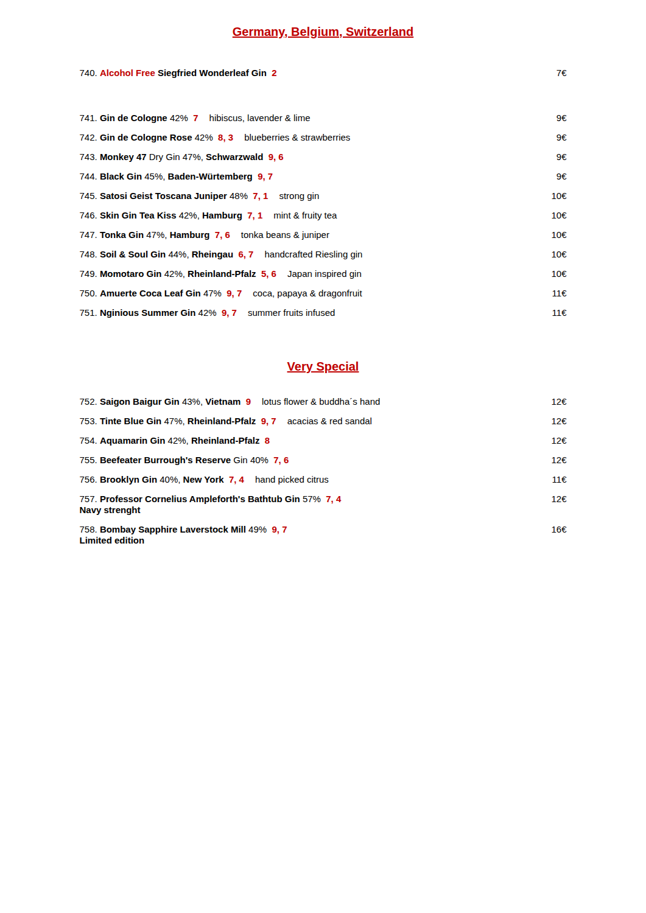Germany, Belgium, Switzerland
| 740. Alcohol Free Siegfried Wonderleaf Gin 2 | 7€ |
| 741. Gin de Cologne 42% 7 hibiscus, lavender & lime | 9€ |
| 742. Gin de Cologne Rose 42% 8, 3 blueberries & strawberries | 9€ |
| 743. Monkey 47 Dry Gin 47%, Schwarzwald 9, 6 | 9€ |
| 744. Black Gin 45%, Baden-Würtemberg 9, 7 | 9€ |
| 745. Satosi Geist Toscana Juniper 48% 7, 1 strong gin | 10€ |
| 746. Skin Gin Tea Kiss 42%, Hamburg 7, 1 mint & fruity tea | 10€ |
| 747. Tonka Gin 47%, Hamburg 7, 6 tonka beans & juniper | 10€ |
| 748. Soil & Soul Gin 44%, Rheingau 6, 7 handcrafted Riesling gin | 10€ |
| 749. Momotaro Gin 42%, Rheinland-Pfalz 5, 6 Japan inspired gin | 10€ |
| 750. Amuerte Coca Leaf Gin 47% 9, 7 coca, papaya & dragonfruit | 11€ |
| 751. Nginious Summer Gin 42% 9, 7 summer fruits infused | 11€ |
Very Special
| 752. Saigon Baigur Gin 43%, Vietnam 9 lotus flower & buddha´s hand | 12€ |
| 753. Tinte Blue Gin 47%, Rheinland-Pfalz 9, 7 acacias & red sandal | 12€ |
| 754. Aquamarin Gin 42%, Rheinland-Pfalz 8 | 12€ |
| 755. Beefeater Burrough's Reserve Gin 40% 7, 6 | 12€ |
| 756. Brooklyn Gin 40%, New York 7, 4 hand picked citrus | 11€ |
| 757. Professor Cornelius Ampleforth's Bathtub Gin 57% 7, 4 Navy strenght | 12€ |
| 758. Bombay Sapphire Laverstock Mill 49% 9, 7 Limited edition | 16€ |